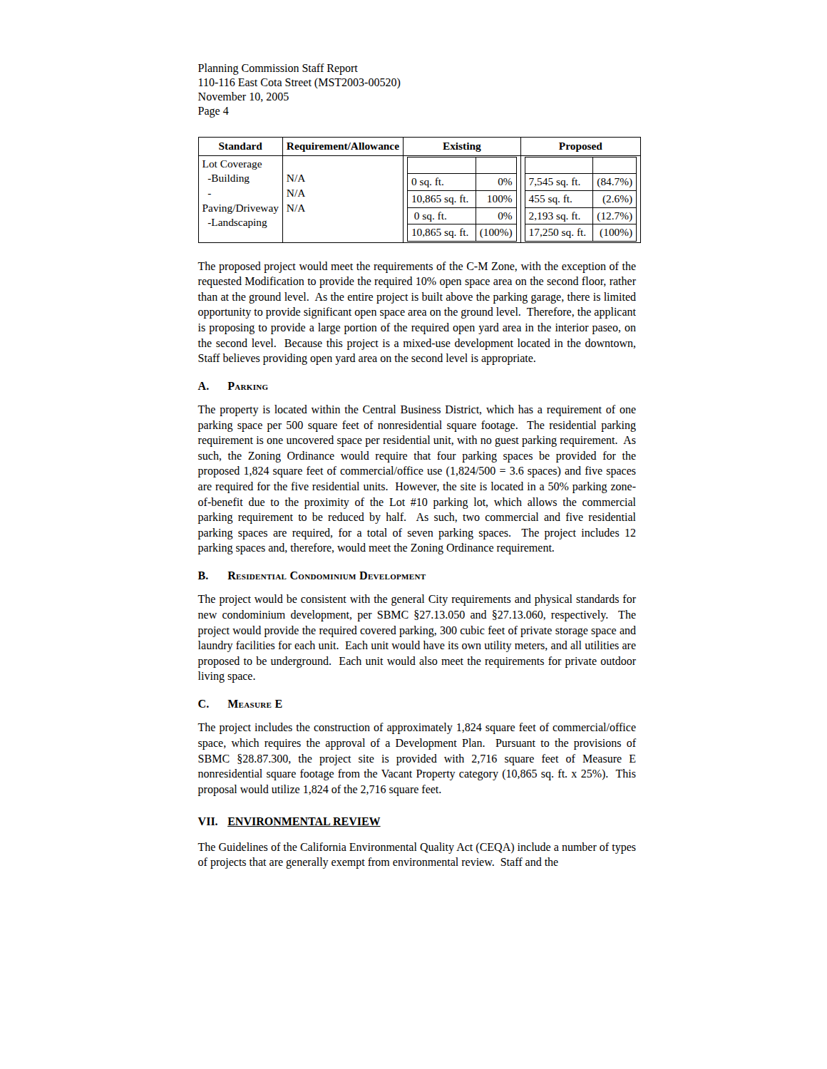Planning Commission Staff Report
110-116 East Cota Street (MST2003-00520)
November 10, 2005
Page 4
| Standard | Requirement/Allowance | Existing | Proposed |
| --- | --- | --- | --- |
| Lot Coverage -Building -Paving/Driveway -Landscaping | N/A N/A N/A | / 0 sq. ft. / 0% / / 10,865 sq. ft. / 100% / / 0 sq. ft. / 0% / / 10,865 sq. ft. / (100%) / | / 7,545 sq. ft. / (84.7%) / / 455 sq. ft. / (2.6%) / / 2,193 sq. ft. / (12.7%) / / 17,250 sq. ft. / (100%) / |
The proposed project would meet the requirements of the C-M Zone, with the exception of the requested Modification to provide the required 10% open space area on the second floor, rather than at the ground level. As the entire project is built above the parking garage, there is limited opportunity to provide significant open space area on the ground level. Therefore, the applicant is proposing to provide a large portion of the required open yard area in the interior paseo, on the second level. Because this project is a mixed-use development located in the downtown, Staff believes providing open yard area on the second level is appropriate.
A. Parking
The property is located within the Central Business District, which has a requirement of one parking space per 500 square feet of nonresidential square footage. The residential parking requirement is one uncovered space per residential unit, with no guest parking requirement. As such, the Zoning Ordinance would require that four parking spaces be provided for the proposed 1,824 square feet of commercial/office use (1,824/500 = 3.6 spaces) and five spaces are required for the five residential units. However, the site is located in a 50% parking zone-of-benefit due to the proximity of the Lot #10 parking lot, which allows the commercial parking requirement to be reduced by half. As such, two commercial and five residential parking spaces are required, for a total of seven parking spaces. The project includes 12 parking spaces and, therefore, would meet the Zoning Ordinance requirement.
B. Residential Condominium Development
The project would be consistent with the general City requirements and physical standards for new condominium development, per SBMC §27.13.050 and §27.13.060, respectively. The project would provide the required covered parking, 300 cubic feet of private storage space and laundry facilities for each unit. Each unit would have its own utility meters, and all utilities are proposed to be underground. Each unit would also meet the requirements for private outdoor living space.
C. Measure E
The project includes the construction of approximately 1,824 square feet of commercial/office space, which requires the approval of a Development Plan. Pursuant to the provisions of SBMC §28.87.300, the project site is provided with 2,716 square feet of Measure E nonresidential square footage from the Vacant Property category (10,865 sq. ft. x 25%). This proposal would utilize 1,824 of the 2,716 square feet.
VII. ENVIRONMENTAL REVIEW
The Guidelines of the California Environmental Quality Act (CEQA) include a number of types of projects that are generally exempt from environmental review. Staff and the